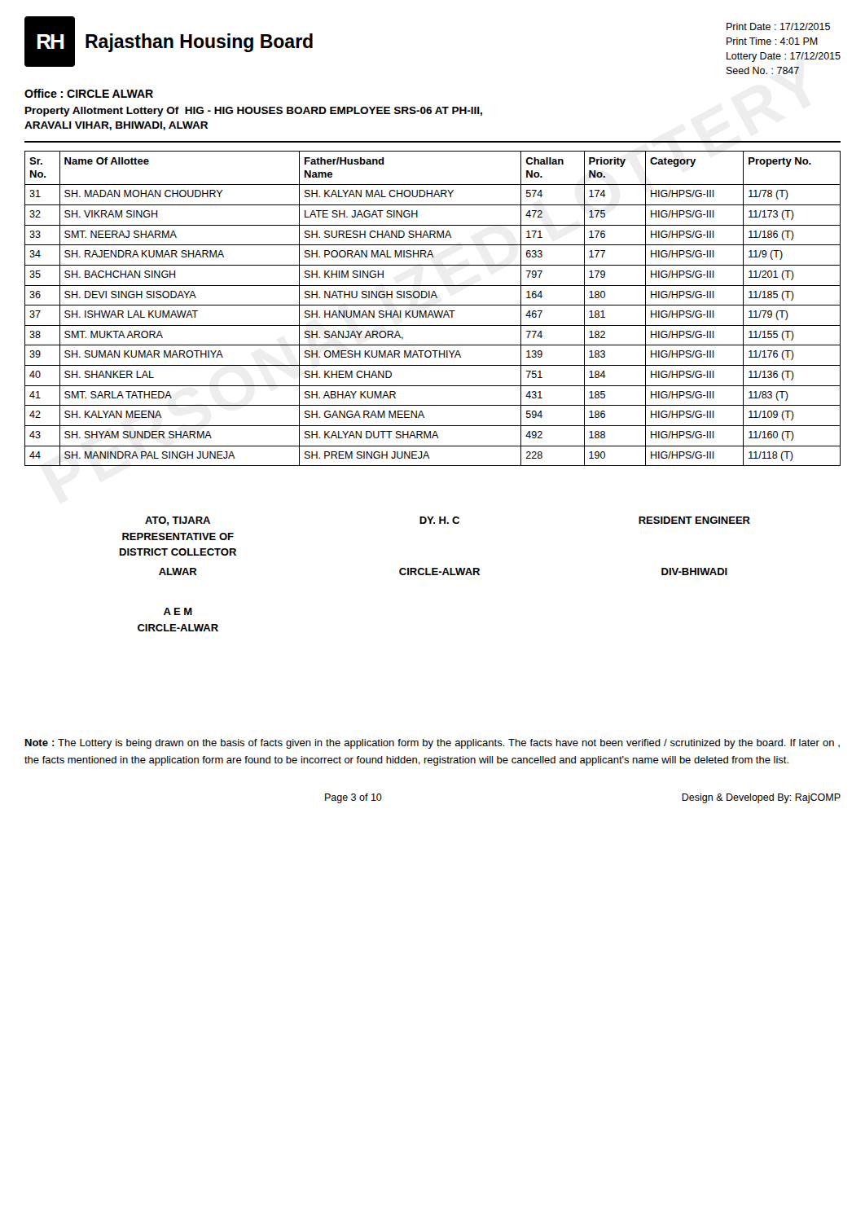PERSONALIZED LOTTERY
RH
Rajasthan Housing Board
Print Date : 17/12/2015
Print Time : 4:01 PM
Lottery Date : 17/12/2015
Seed No. : 7847
Office : CIRCLE ALWAR
Property Allotment Lottery Of HIG - HIG HOUSES BOARD EMPLOYEE SRS-06 AT PH-III,
ARAVALI VIHAR, BHIWADI, ALWAR
| Sr. No. | Name Of Allottee | Father/Husband Name | Challan No. | Priority No. | Category | Property No. |
| --- | --- | --- | --- | --- | --- | --- |
| 31 | SH. MADAN MOHAN CHOUDHRY | SH. KALYAN MAL CHOUDHARY | 574 | 174 | HIG/HPS/G-III | 11/78 (T) |
| 32 | SH. VIKRAM SINGH | LATE SH. JAGAT SINGH | 472 | 175 | HIG/HPS/G-III | 11/173 (T) |
| 33 | SMT. NEERAJ SHARMA | SH. SURESH CHAND SHARMA | 171 | 176 | HIG/HPS/G-III | 11/186 (T) |
| 34 | SH. RAJENDRA KUMAR SHARMA | SH. POORAN MAL MISHRA | 633 | 177 | HIG/HPS/G-III | 11/9 (T) |
| 35 | SH. BACHCHAN SINGH | SH. KHIM SINGH | 797 | 179 | HIG/HPS/G-III | 11/201 (T) |
| 36 | SH. DEVI SINGH SISODAYA | SH. NATHU SINGH SISODIA | 164 | 180 | HIG/HPS/G-III | 11/185 (T) |
| 37 | SH. ISHWAR LAL KUMAWAT | SH. HANUMAN SHAI KUMAWAT | 467 | 181 | HIG/HPS/G-III | 11/79 (T) |
| 38 | SMT. MUKTA ARORA | SH. SANJAY ARORA, | 774 | 182 | HIG/HPS/G-III | 11/155 (T) |
| 39 | SH. SUMAN KUMAR MAROTHIYA | SH. OMESH KUMAR MATOTHIYA | 139 | 183 | HIG/HPS/G-III | 11/176 (T) |
| 40 | SH. SHANKER LAL | SH. KHEM CHAND | 751 | 184 | HIG/HPS/G-III | 11/136 (T) |
| 41 | SMT. SARLA TATHEDA | SH. ABHAY KUMAR | 431 | 185 | HIG/HPS/G-III | 11/83 (T) |
| 42 | SH. KALYAN MEENA | SH. GANGA RAM MEENA | 594 | 186 | HIG/HPS/G-III | 11/109 (T) |
| 43 | SH. SHYAM SUNDER SHARMA | SH. KALYAN DUTT SHARMA | 492 | 188 | HIG/HPS/G-III | 11/160 (T) |
| 44 | SH. MANINDRA PAL SINGH JUNEJA | SH. PREM SINGH JUNEJA | 228 | 190 | HIG/HPS/G-III | 11/118 (T) |
| ATO, TIJARA REPRESENTATIVE OF DISTRICT COLLECTOR | DY. H. C | RESIDENT ENGINEER |
| ALWAR | CIRCLE-ALWAR | DIV-BHIWADI |
| A E M CIRCLE-ALWAR | | |
Note : The Lottery is being drawn on the basis of facts given in the application form by the applicants. The facts have not been verified / scrutinized by the board. If later on , the facts mentioned in the application form are found to be incorrect or found hidden, registration will be cancelled and applicant's name will be deleted from the list.
Page 3 of 10
Design & Developed By: RajCOMP